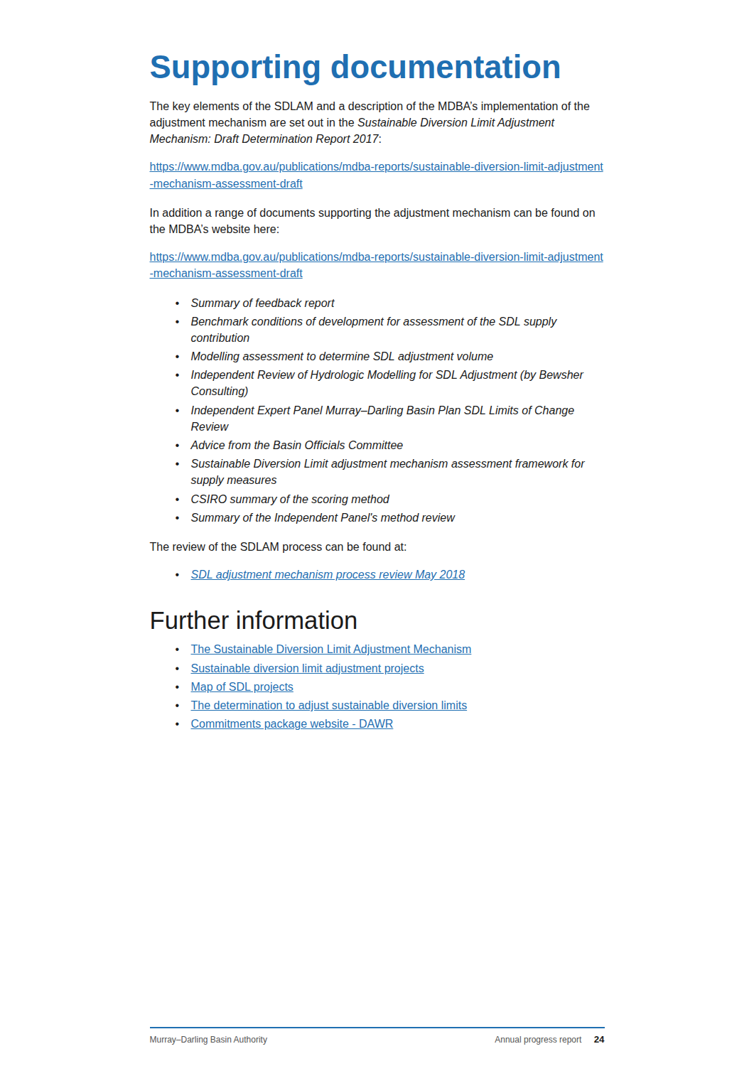Supporting documentation
The key elements of the SDLAM and a description of the MDBA’s implementation of the adjustment mechanism are set out in the Sustainable Diversion Limit Adjustment Mechanism: Draft Determination Report 2017:
https://www.mdba.gov.au/publications/mdba-reports/sustainable-diversion-limit-adjustment-mechanism-assessment-draft
In addition a range of documents supporting the adjustment mechanism can be found on the MDBA’s website here:
https://www.mdba.gov.au/publications/mdba-reports/sustainable-diversion-limit-adjustment-mechanism-assessment-draft
Summary of feedback report
Benchmark conditions of development for assessment of the SDL supply contribution
Modelling assessment to determine SDL adjustment volume
Independent Review of Hydrologic Modelling for SDL Adjustment (by Bewsher Consulting)
Independent Expert Panel Murray–Darling Basin Plan SDL Limits of Change Review
Advice from the Basin Officials Committee
Sustainable Diversion Limit adjustment mechanism assessment framework for supply measures
CSIRO summary of the scoring method
Summary of the Independent Panel's method review
The review of the SDLAM process can be found at:
SDL adjustment mechanism process review May 2018
Further information
The Sustainable Diversion Limit Adjustment Mechanism
Sustainable diversion limit adjustment projects
Map of SDL projects
The determination to adjust sustainable diversion limits
Commitments package website - DAWR
Murray–Darling Basin Authority
Annual progress report 24